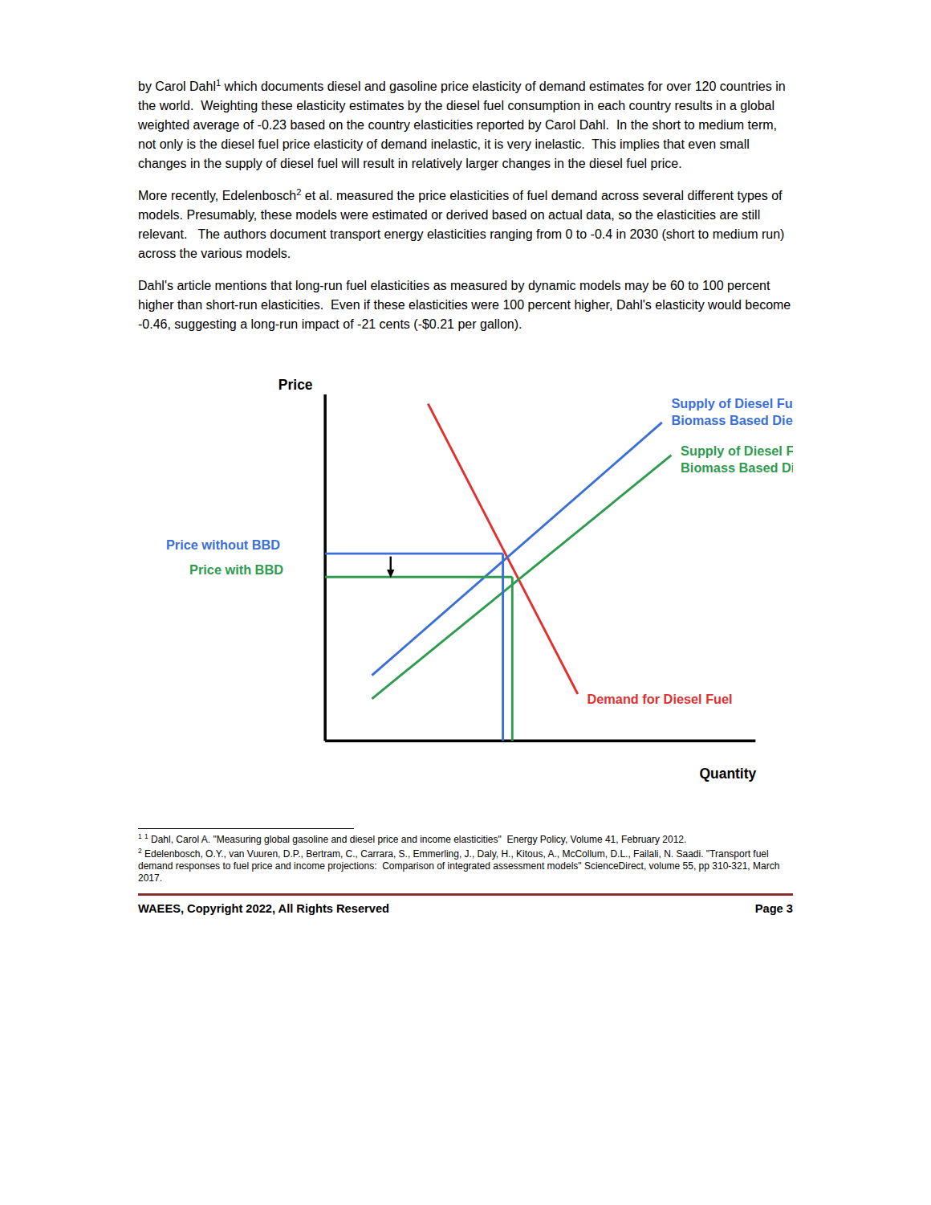by Carol Dahl1 which documents diesel and gasoline price elasticity of demand estimates for over 120 countries in the world. Weighting these elasticity estimates by the diesel fuel consumption in each country results in a global weighted average of -0.23 based on the country elasticities reported by Carol Dahl. In the short to medium term, not only is the diesel fuel price elasticity of demand inelastic, it is very inelastic. This implies that even small changes in the supply of diesel fuel will result in relatively larger changes in the diesel fuel price.
More recently, Edelenbosch2 et al. measured the price elasticities of fuel demand across several different types of models. Presumably, these models were estimated or derived based on actual data, so the elasticities are still relevant. The authors document transport energy elasticities ranging from 0 to -0.4 in 2030 (short to medium run) across the various models.
Dahl's article mentions that long-run fuel elasticities as measured by dynamic models may be 60 to 100 percent higher than short-run elasticities. Even if these elasticities were 100 percent higher, Dahl's elasticity would become -0.46, suggesting a long-run impact of -21 cents (-$0.21 per gallon).
Price Quantity Demand for Diesel Fuel Supply of Diesel Fuel before Biomass Based Diesel Supply of Diesel Fuel with Biomass Based Diesel Price without BBD Price with BBD
1 1 Dahl, Carol A. "Measuring global gasoline and diesel price and income elasticities" Energy Policy, Volume 41, February 2012.
2 Edelenbosch, O.Y., van Vuuren, D.P., Bertram, C., Carrara, S., Emmerling, J., Daly, H., Kitous, A., McCollum, D.L., Failali, N. Saadi. "Transport fuel demand responses to fuel price and income projections: Comparison of integrated assessment models" ScienceDirect, volume 55, pp 310-321, March 2017.
WAEES, Copyright 2022, All Rights Reserved Page 3